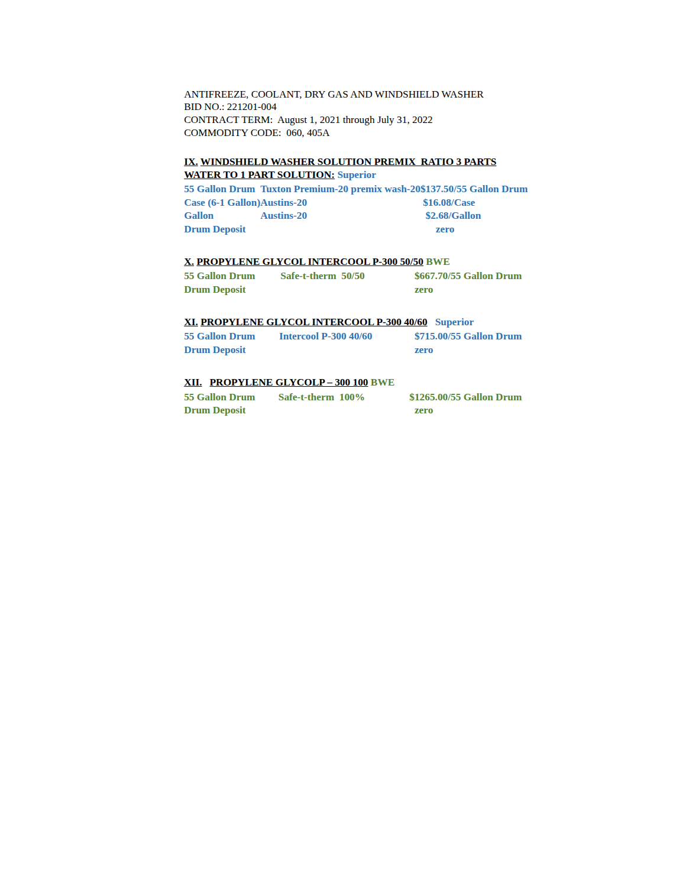ANTIFREEZE, COOLANT, DRY GAS AND WINDSHIELD WASHER
BID NO.: 221201-004
CONTRACT TERM: August 1, 2021 through July 31, 2022
COMMODITY CODE: 060, 405A
IX. WINDSHIELD WASHER SOLUTION PREMIX RATIO 3 PARTS WATER TO 1 PART SOLUTION: Superior
| 55 Gallon Drum | Tuxton Premium-20 premix wash-20 | $137.50/55 Gallon Drum |
| Case (6-1 Gallon) | Austins-20 | $16.08/Case |
| Gallon | Austins-20 | $2.68/Gallon |
| Drum Deposit | | zero |
X. PROPYLENE GLYCOL INTERCOOL P-300 50/50 BWE
| 55 Gallon Drum | Safe-t-therm 50/50 | $667.70/55 Gallon Drum |
| Drum Deposit | | zero |
XI. PROPYLENE GLYCOL INTERCOOL P-300 40/60 Superior
| 55 Gallon Drum | Intercool P-300 40/60 | $715.00/55 Gallon Drum |
| Drum Deposit | | zero |
XII. PROPYLENE GLYCOLP – 300 100 BWE
| 55 Gallon Drum | Safe-t-therm 100% | $1265.00/55 Gallon Drum |
| Drum Deposit | | zero |